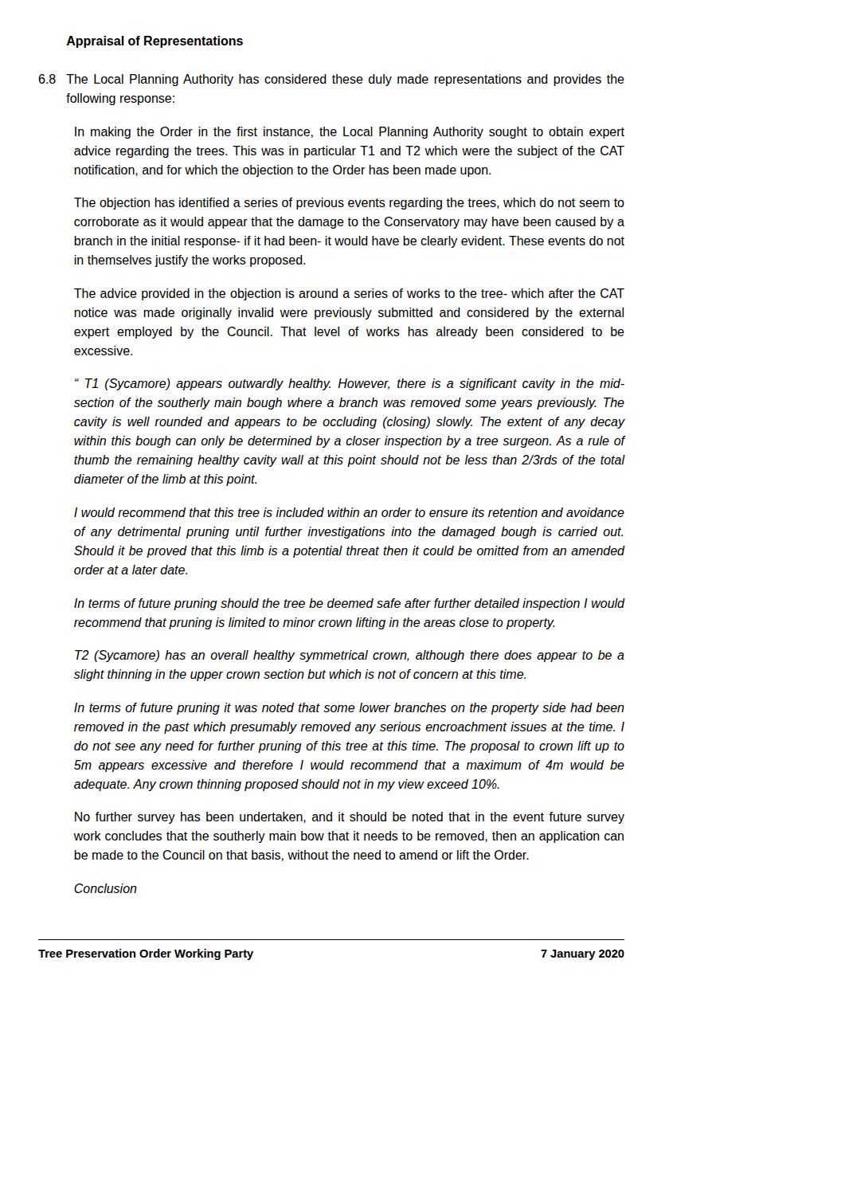Appraisal of Representations
6.8
The Local Planning Authority has considered these duly made representations and provides the following response:
In making the Order in the first instance, the Local Planning Authority sought to obtain expert advice regarding the trees. This was in particular T1 and T2 which were the subject of the CAT notification, and for which the objection to the Order has been made upon.
The objection has identified a series of previous events regarding the trees, which do not seem to corroborate as it would appear that the damage to the Conservatory may have been caused by a branch in the initial response- if it had been- it would have be clearly evident. These events do not in themselves justify the works proposed.
The advice provided in the objection is around a series of works to the tree- which after the CAT notice was made originally invalid were previously submitted and considered by the external expert employed by the Council. That level of works has already been considered to be excessive.
“ T1 (Sycamore) appears outwardly healthy. However, there is a significant cavity in the mid-section of the southerly main bough where a branch was removed some years previously. The cavity is well rounded and appears to be occluding (closing) slowly. The extent of any decay within this bough can only be determined by a closer inspection by a tree surgeon. As a rule of thumb the remaining healthy cavity wall at this point should not be less than 2/3rds of the total diameter of the limb at this point.
I would recommend that this tree is included within an order to ensure its retention and avoidance of any detrimental pruning until further investigations into the damaged bough is carried out. Should it be proved that this limb is a potential threat then it could be omitted from an amended order at a later date.
In terms of future pruning should the tree be deemed safe after further detailed inspection I would recommend that pruning is limited to minor crown lifting in the areas close to property.
T2 (Sycamore) has an overall healthy symmetrical crown, although there does appear to be a slight thinning in the upper crown section but which is not of concern at this time.
In terms of future pruning it was noted that some lower branches on the property side had been removed in the past which presumably removed any serious encroachment issues at the time. I do not see any need for further pruning of this tree at this time. The proposal to crown lift up to 5m appears excessive and therefore I would recommend that a maximum of 4m would be adequate. Any crown thinning proposed should not in my view exceed 10%.
No further survey has been undertaken, and it should be noted that in the event future survey work concludes that the southerly main bow that it needs to be removed, then an application can be made to the Council on that basis, without the need to amend or lift the Order.
Conclusion
Tree Preservation Order Working Party 7 January 2020